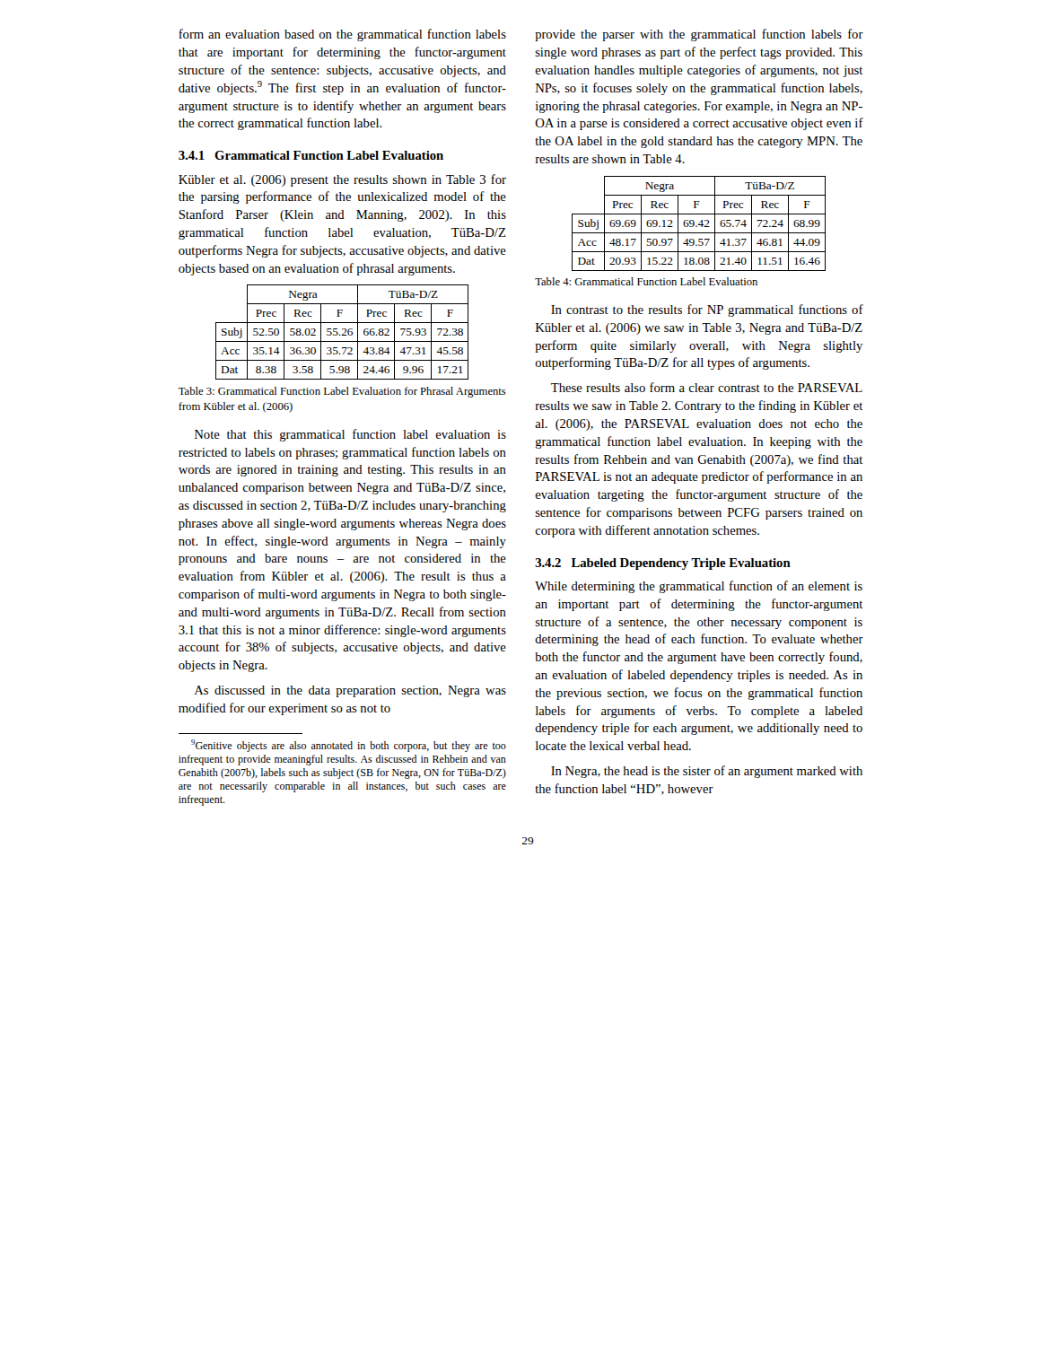form an evaluation based on the grammatical function labels that are important for determining the functor-argument structure of the sentence: subjects, accusative objects, and dative objects.9 The first step in an evaluation of functor-argument structure is to identify whether an argument bears the correct grammatical function label.
3.4.1 Grammatical Function Label Evaluation
Kübler et al. (2006) present the results shown in Table 3 for the parsing performance of the unlexicalized model of the Stanford Parser (Klein and Manning, 2002). In this grammatical function label evaluation, TüBa-D/Z outperforms Negra for subjects, accusative objects, and dative objects based on an evaluation of phrasal arguments.
| | Negra | TüBa-D/Z |
| | Prec | Rec | F | Prec | Rec | F |
| Subj | 52.50 | 58.02 | 55.26 | 66.82 | 75.93 | 72.38 |
| Acc | 35.14 | 36.30 | 35.72 | 43.84 | 47.31 | 45.58 |
| Dat | 8.38 | 3.58 | 5.98 | 24.46 | 9.96 | 17.21 |
Table 3: Grammatical Function Label Evaluation for Phrasal Arguments from Kübler et al. (2006)
Note that this grammatical function label evaluation is restricted to labels on phrases; grammatical function labels on words are ignored in training and testing. This results in an unbalanced comparison between Negra and TüBa-D/Z since, as discussed in section 2, TüBa-D/Z includes unary-branching phrases above all single-word arguments whereas Negra does not. In effect, single-word arguments in Negra – mainly pronouns and bare nouns – are not considered in the evaluation from Kübler et al. (2006). The result is thus a comparison of multi-word arguments in Negra to both single- and multi-word arguments in TüBa-D/Z. Recall from section 3.1 that this is not a minor difference: single-word arguments account for 38% of subjects, accusative objects, and dative objects in Negra.
As discussed in the data preparation section, Negra was modified for our experiment so as not to
9Genitive objects are also annotated in both corpora, but they are too infrequent to provide meaningful results. As discussed in Rehbein and van Genabith (2007b), labels such as subject (SB for Negra, ON for TüBa-D/Z) are not necessarily comparable in all instances, but such cases are infrequent.
provide the parser with the grammatical function labels for single word phrases as part of the perfect tags provided. This evaluation handles multiple categories of arguments, not just NPs, so it focuses solely on the grammatical function labels, ignoring the phrasal categories. For example, in Negra an NP-OA in a parse is considered a correct accusative object even if the OA label in the gold standard has the category MPN. The results are shown in Table 4.
| | Negra | TüBa-D/Z |
| | Prec | Rec | F | Prec | Rec | F |
| Subj | 69.69 | 69.12 | 69.42 | 65.74 | 72.24 | 68.99 |
| Acc | 48.17 | 50.97 | 49.57 | 41.37 | 46.81 | 44.09 |
| Dat | 20.93 | 15.22 | 18.08 | 21.40 | 11.51 | 16.46 |
Table 4: Grammatical Function Label Evaluation
In contrast to the results for NP grammatical functions of Kübler et al. (2006) we saw in Table 3, Negra and TüBa-D/Z perform quite similarly overall, with Negra slightly outperforming TüBa-D/Z for all types of arguments.
These results also form a clear contrast to the PARSEVAL results we saw in Table 2. Contrary to the finding in Kübler et al. (2006), the PARSEVAL evaluation does not echo the grammatical function label evaluation. In keeping with the results from Rehbein and van Genabith (2007a), we find that PARSEVAL is not an adequate predictor of performance in an evaluation targeting the functor-argument structure of the sentence for comparisons between PCFG parsers trained on corpora with different annotation schemes.
3.4.2 Labeled Dependency Triple Evaluation
While determining the grammatical function of an element is an important part of determining the functor-argument structure of a sentence, the other necessary component is determining the head of each function. To evaluate whether both the functor and the argument have been correctly found, an evaluation of labeled dependency triples is needed. As in the previous section, we focus on the grammatical function labels for arguments of verbs. To complete a labeled dependency triple for each argument, we additionally need to locate the lexical verbal head.
In Negra, the head is the sister of an argument marked with the function label “HD”, however
29